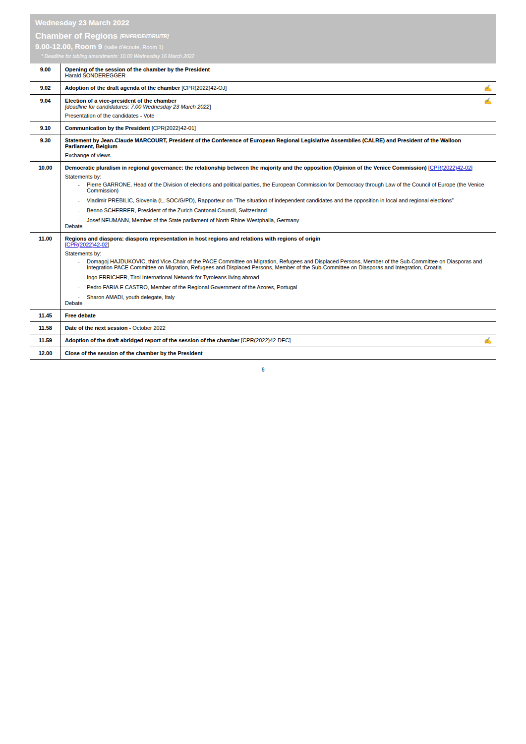| Wednesday 23 March 2022 |
| Chamber of Regions [EN/FR/DE/IT/RU/TR] 9.00-12.00, Room 9 (salle d’écoute, Room 1) * Deadline for tabling amendments: 10.00 Wednesday 16 March 2022 |
| 9.00 | Opening of the session of the chamber by the President Harald SONDEREGGER |
| 9.02 | ✍ Adoption of the draft agenda of the chamber [CPR(2022)42-OJ] |
| 9.04 | ✍ Election of a vice-president of the chamber [deadline for candidatures: 7.00 Wednesday 23 March 2022 ] Presentation of the candidates - Vote |
| 9.10 | Communication by the President [CPR(2022)42-01] |
| 9.30 | Statement by Jean-Claude MARCOURT, President of the Conference of European Regional Legislative Assemblies (CALRE) and President of the Walloon Parliament, Belgium Exchange of views |
| 10.00 | Democratic pluralism in regional governance: the relationship between the majority and the opposition (Opinion of the Venice Commission) [ CPR(2022)42-02 ] Statements by: Pierre GARRONE, Head of the Division of elections and political parties, the European Commission for Democracy through Law of the Council of Europe (the Venice Commission) Vladimir PREBILIC, Slovenia (L, SOC/G/PD), Rapporteur on “The situation of independent candidates and the opposition in local and regional elections” Benno SCHERRER, President of the Zurich Cantonal Council, Switzerland Josef NEUMANN, Member of the State parliament of North Rhine-Westphalia, Germany Debate |
| 11.00 | Regions and diaspora: diaspora representation in host regions and relations with regions of origin [ CPR(2022)42-02 ] Statements by: Domagoj HAJDUKOVIC, third Vice-Chair of the PACE Committee on Migration, Refugees and Displaced Persons, Member of the Sub-Committee on Diasporas and Integration PACE Committee on Migration, Refugees and Displaced Persons, Member of the Sub-Committee on Diasporas and Integration, Croatia Ingo ERRICHER, Tirol International Network for Tyroleans living abroad Pedro FARIA E CASTRO, Member of the Regional Government of the Azores, Portugal Sharon AMADI, youth delegate, Italy Debate |
| 11.45 | Free debate |
| 11.58 | Date of the next session - October 2022 |
| 11.59 | ✍ Adoption of the draft abridged report of the session of the chamber [CPR(2022)42-DEC] |
| 12.00 | Close of the session of the chamber by the President |
6